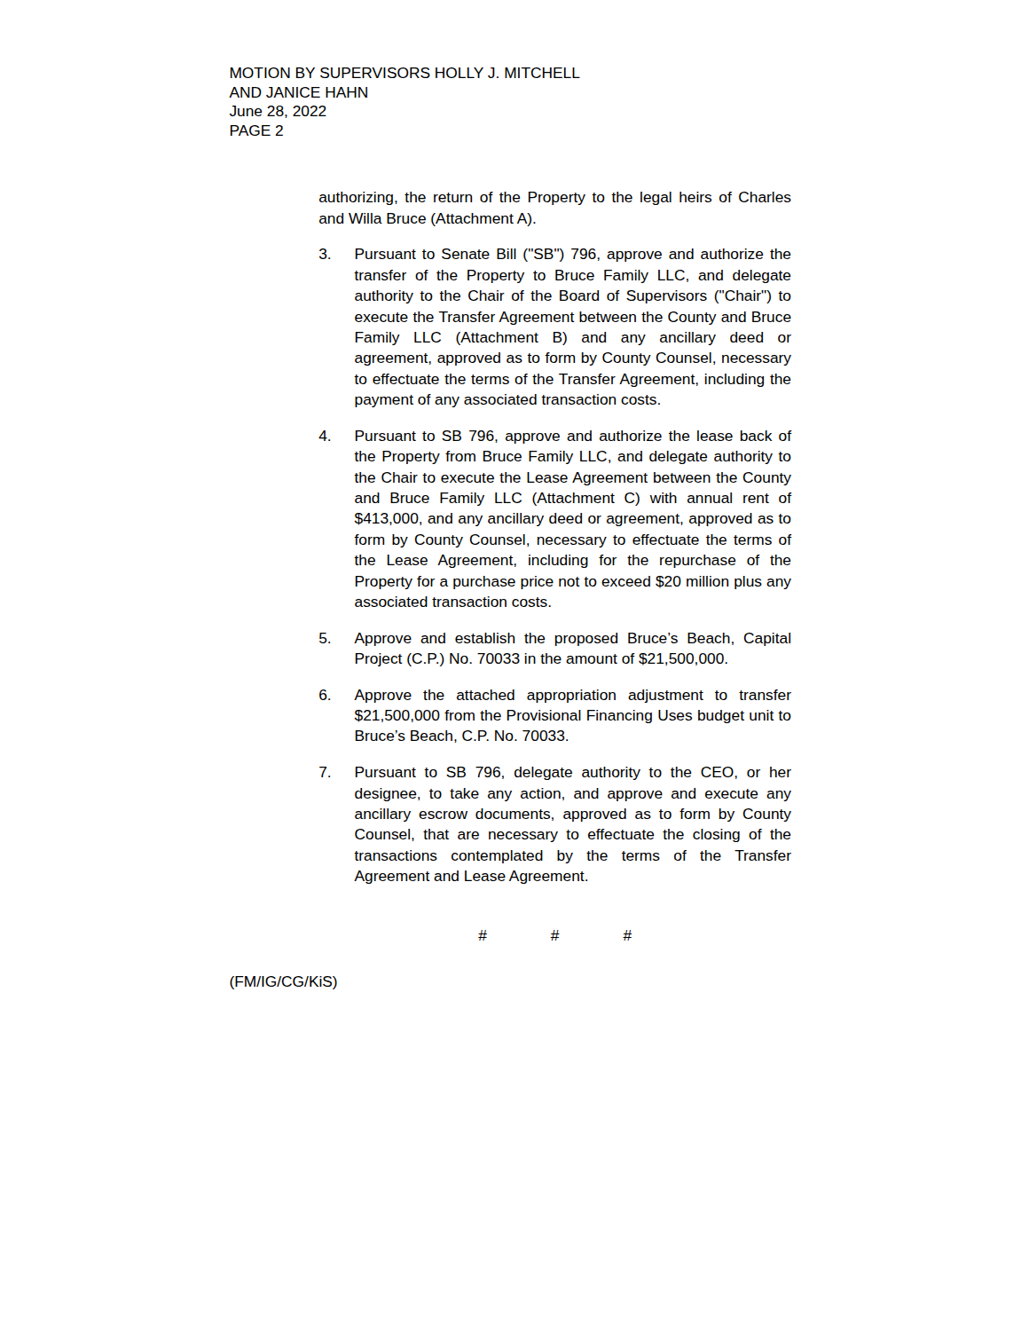Motion by Supervisors Holly J. Mitchell
and Janice Hahn
June 28, 2022
PAGE 2
authorizing, the return of the Property to the legal heirs of Charles and Willa Bruce (Attachment A).
3. Pursuant to Senate Bill ("SB") 796, approve and authorize the transfer of the Property to Bruce Family LLC, and delegate authority to the Chair of the Board of Supervisors ("Chair") to execute the Transfer Agreement between the County and Bruce Family LLC (Attachment B) and any ancillary deed or agreement, approved as to form by County Counsel, necessary to effectuate the terms of the Transfer Agreement, including the payment of any associated transaction costs.
4. Pursuant to SB 796, approve and authorize the lease back of the Property from Bruce Family LLC, and delegate authority to the Chair to execute the Lease Agreement between the County and Bruce Family LLC (Attachment C) with annual rent of $413,000, and any ancillary deed or agreement, approved as to form by County Counsel, necessary to effectuate the terms of the Lease Agreement, including for the repurchase of the Property for a purchase price not to exceed $20 million plus any associated transaction costs.
5. Approve and establish the proposed Bruce’s Beach, Capital Project (C.P.) No. 70033 in the amount of $21,500,000.
6. Approve the attached appropriation adjustment to transfer $21,500,000 from the Provisional Financing Uses budget unit to Bruce’s Beach, C.P. No. 70033.
7. Pursuant to SB 796, delegate authority to the CEO, or her designee, to take any action, and approve and execute any ancillary escrow documents, approved as to form by County Counsel, that are necessary to effectuate the closing of the transactions contemplated by the terms of the Transfer Agreement and Lease Agreement.
# # #
(FM/IG/CG/KiS)